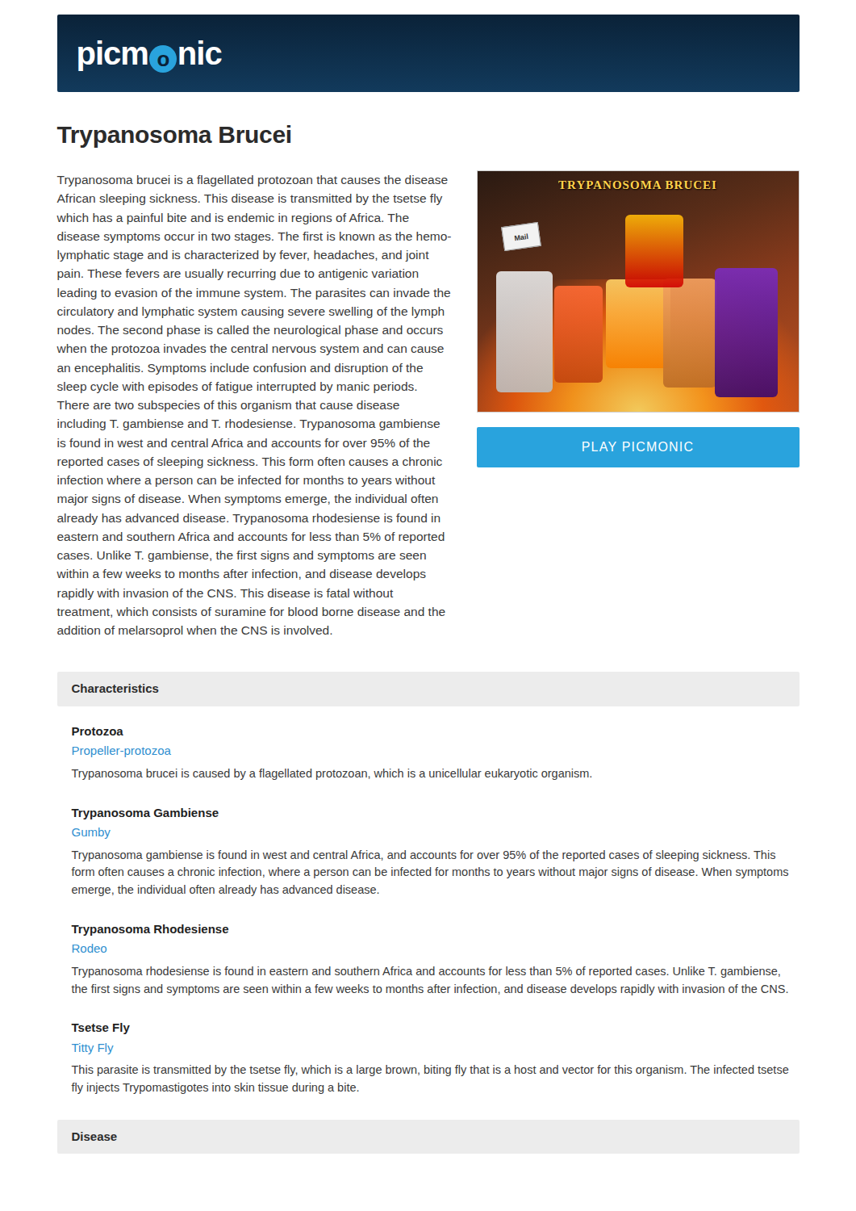picmonic
Trypanosoma Brucei
Trypanosoma brucei is a flagellated protozoan that causes the disease African sleeping sickness. This disease is transmitted by the tsetse fly which has a painful bite and is endemic in regions of Africa. The disease symptoms occur in two stages. The first is known as the hemo-lymphatic stage and is characterized by fever, headaches, and joint pain. These fevers are usually recurring due to antigenic variation leading to evasion of the immune system. The parasites can invade the circulatory and lymphatic system causing severe swelling of the lymph nodes. The second phase is called the neurological phase and occurs when the protozoa invades the central nervous system and can cause an encephalitis. Symptoms include confusion and disruption of the sleep cycle with episodes of fatigue interrupted by manic periods. There are two subspecies of this organism that cause disease including T. gambiense and T. rhodesiense. Trypanosoma gambiense is found in west and central Africa and accounts for over 95% of the reported cases of sleeping sickness. This form often causes a chronic infection where a person can be infected for months to years without major signs of disease. When symptoms emerge, the individual often already has advanced disease. Trypanosoma rhodesiense is found in eastern and southern Africa and accounts for less than 5% of reported cases. Unlike T. gambiense, the first signs and symptoms are seen within a few weeks to months after infection, and disease develops rapidly with invasion of the CNS. This disease is fatal without treatment, which consists of suramine for blood borne disease and the addition of melarsoprol when the CNS is involved.
TRYPANOSOMA BRUCEI
Mail
PLAY PICMONIC
Characteristics
Protozoa
Propeller-protozoa
Trypanosoma brucei is caused by a flagellated protozoan, which is a unicellular eukaryotic organism.
Trypanosoma Gambiense
Gumby
Trypanosoma gambiense is found in west and central Africa, and accounts for over 95% of the reported cases of sleeping sickness. This form often causes a chronic infection, where a person can be infected for months to years without major signs of disease. When symptoms emerge, the individual often already has advanced disease.
Trypanosoma Rhodesiense
Rodeo
Trypanosoma rhodesiense is found in eastern and southern Africa and accounts for less than 5% of reported cases. Unlike T. gambiense, the first signs and symptoms are seen within a few weeks to months after infection, and disease develops rapidly with invasion of the CNS.
Tsetse Fly
Titty Fly
This parasite is transmitted by the tsetse fly, which is a large brown, biting fly that is a host and vector for this organism. The infected tsetse fly injects Trypomastigotes into skin tissue during a bite.
Disease